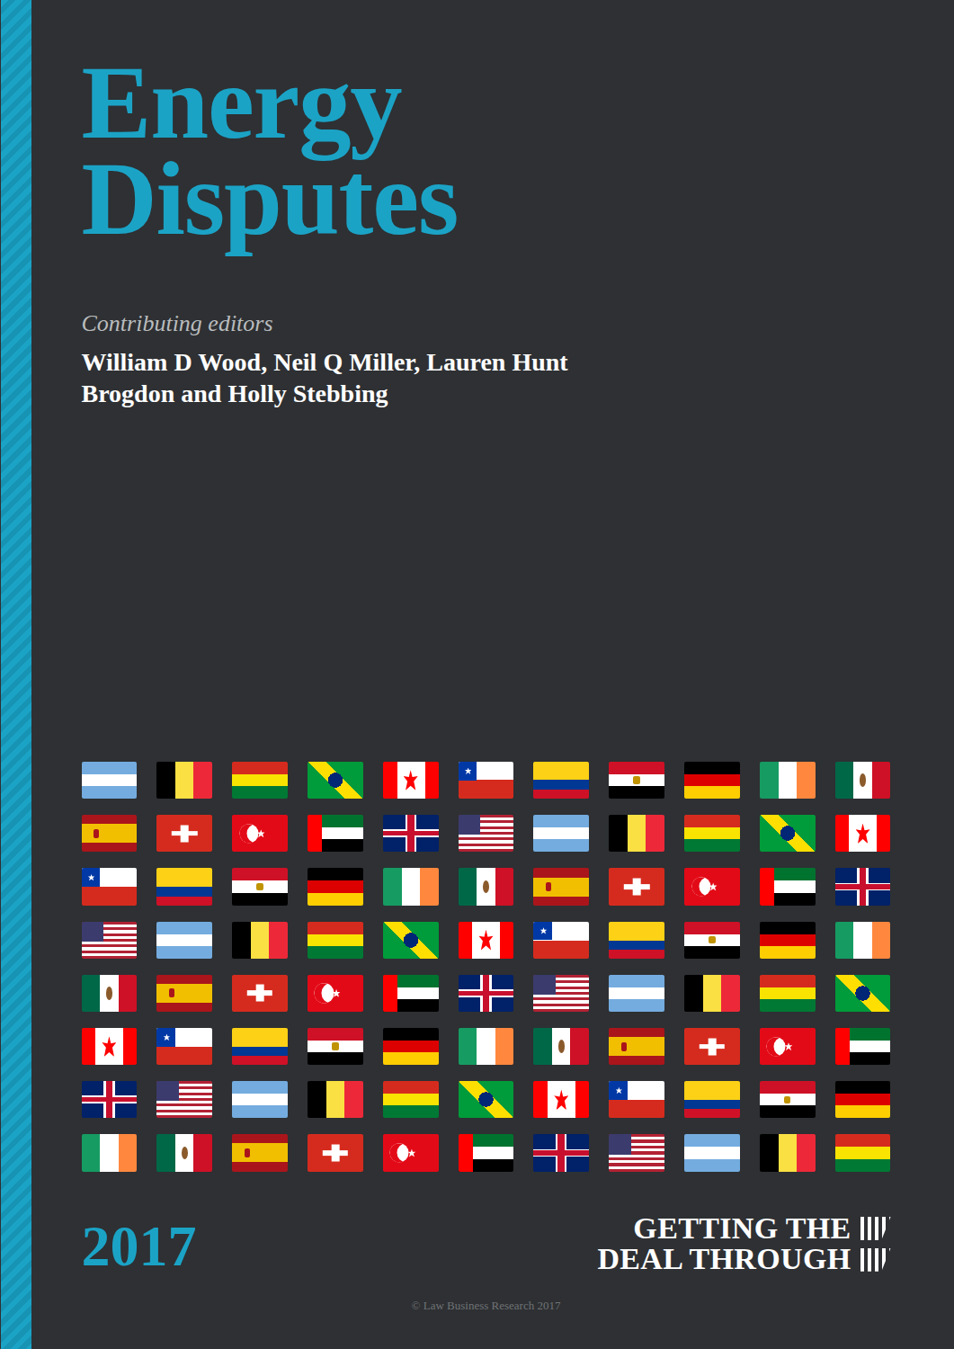Energy Disputes
Contributing editors
William D Wood, Neil Q Miller, Lauren Hunt Brogdon and Holly Stebbing
2017
GETTING THE
DEAL THROUGH
© Law Business Research 2017